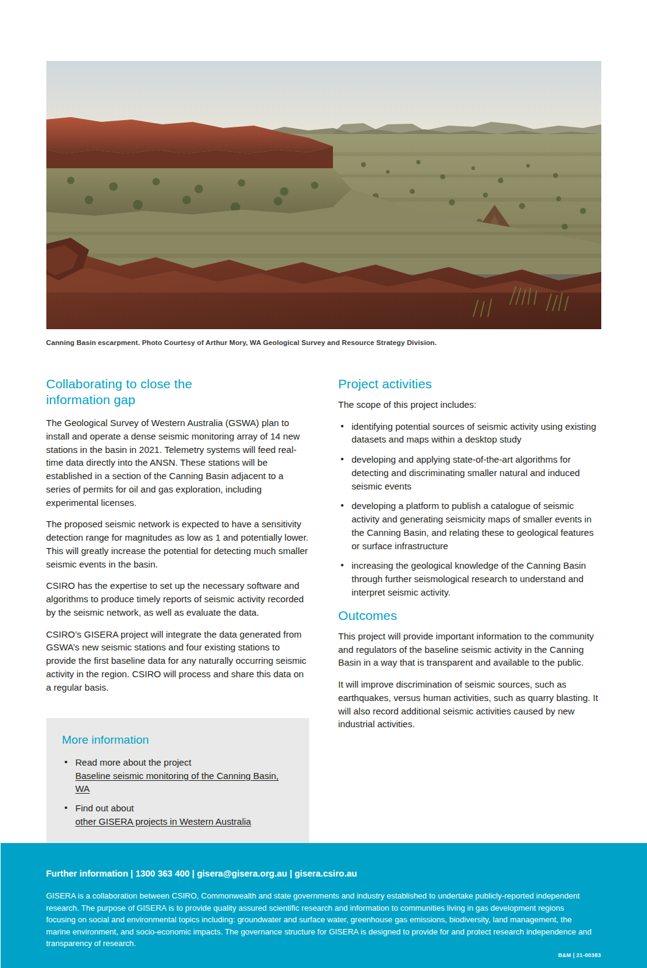Canning Basin escarpment. Photo Courtesy of Arthur Mory, WA Geological Survey and Resource Strategy Division.
Collaborating to close the
information gap
The Geological Survey of Western Australia (GSWA) plan to install and operate a dense seismic monitoring array of 14 new stations in the basin in 2021. Telemetry systems will feed real-time data directly into the ANSN. These stations will be established in a section of the Canning Basin adjacent to a series of permits for oil and gas exploration, including experimental licenses.
The proposed seismic network is expected to have a sensitivity detection range for magnitudes as low as 1 and potentially lower. This will greatly increase the potential for detecting much smaller seismic events in the basin.
CSIRO has the expertise to set up the necessary software and algorithms to produce timely reports of seismic activity recorded by the seismic network, as well as evaluate the data.
CSIRO’s GISERA project will integrate the data generated from GSWA’s new seismic stations and four existing stations to provide the first baseline data for any naturally occurring seismic activity in the region. CSIRO will process and share this data on a regular basis.
More information
Read more about the project
Baseline seismic monitoring of the Canning Basin, WA
Find out about
other GISERA projects in Western Australia
Project activities
The scope of this project includes:
identifying potential sources of seismic activity using existing datasets and maps within a desktop study
developing and applying state-of-the-art algorithms for detecting and discriminating smaller natural and induced seismic events
developing a platform to publish a catalogue of seismic activity and generating seismicity maps of smaller events in the Canning Basin, and relating these to geological features or surface infrastructure
increasing the geological knowledge of the Canning Basin through further seismological research to understand and interpret seismic activity.
Outcomes
This project will provide important information to the community and regulators of the baseline seismic activity in the Canning Basin in a way that is transparent and available to the public.
It will improve discrimination of seismic sources, such as earthquakes, versus human activities, such as quarry blasting. It will also record additional seismic activities caused by new industrial activities.
Further information | 1300 363 400 | gisera@gisera.org.au | gisera.csiro.au
GISERA is a collaboration between CSIRO, Commonwealth and state governments and industry established to undertake publicly-reported independent research. The purpose of GISERA is to provide quality assured scientific research and information to communities living in gas development regions focusing on social and environmental topics including: groundwater and surface water, greenhouse gas emissions, biodiversity, land management, the marine environment, and socio-economic impacts. The governance structure for GISERA is designed to provide for and protect research independence and transparency of research.
B&M | 21-00383